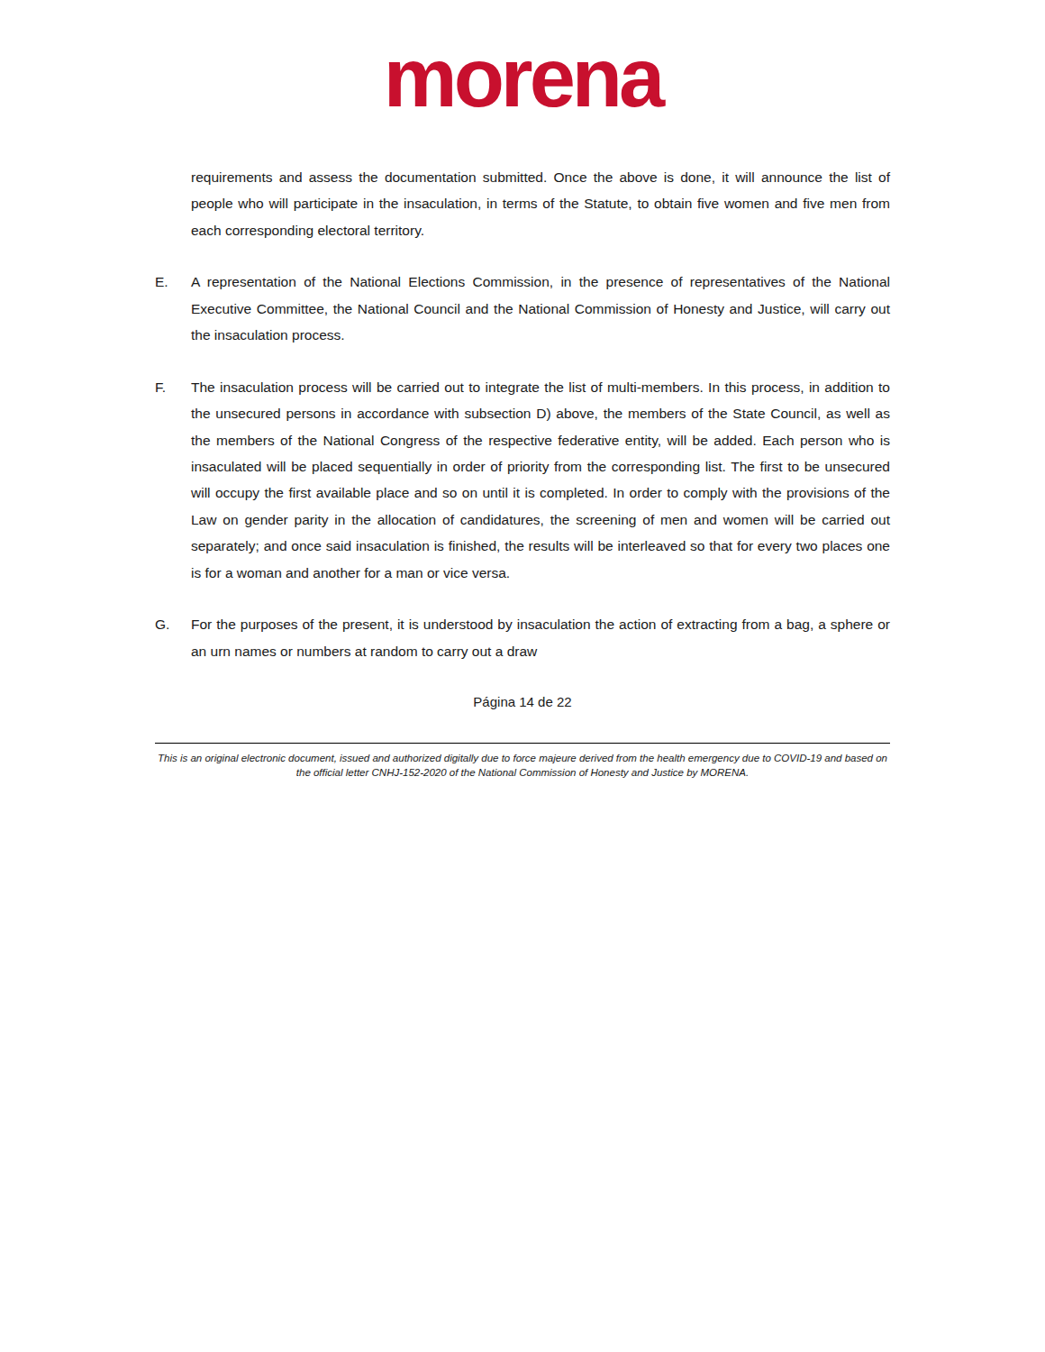morena
requirements and assess the documentation submitted. Once the above is done, it will announce the list of people who will participate in the insaculation, in terms of the Statute, to obtain five women and five men from each corresponding electoral territory.
E. A representation of the National Elections Commission, in the presence of representatives of the National Executive Committee, the National Council and the National Commission of Honesty and Justice, will carry out the insaculation process.
F. The insaculation process will be carried out to integrate the list of multi-members. In this process, in addition to the unsecured persons in accordance with subsection D) above, the members of the State Council, as well as the members of the National Congress of the respective federative entity, will be added. Each person who is insaculated will be placed sequentially in order of priority from the corresponding list. The first to be unsecured will occupy the first available place and so on until it is completed. In order to comply with the provisions of the Law on gender parity in the allocation of candidatures, the screening of men and women will be carried out separately; and once said insaculation is finished, the results will be interleaved so that for every two places one is for a woman and another for a man or vice versa.
G. For the purposes of the present, it is understood by insaculation the action of extracting from a bag, a sphere or an urn names or numbers at random to carry out a draw
Página 14 de 22
This is an original electronic document, issued and authorized digitally due to force majeure derived from the health emergency due to COVID-19 and based on the official letter CNHJ-152-2020 of the National Commission of Honesty and Justice by MORENA.